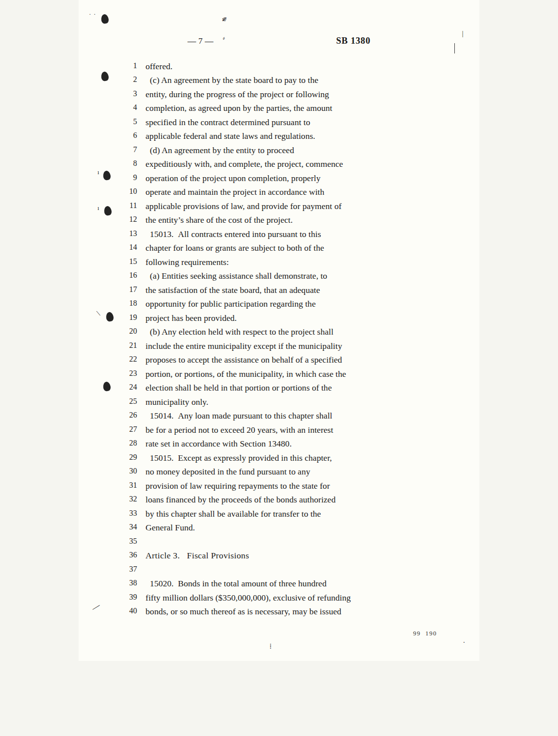· ·
⸙
⸗
|
·
⟋
⁞
ı ı ⟍
— 7 — SB 1380
offered.
(c) An agreement by the state board to pay to the
entity, during the progress of the project or following
completion, as agreed upon by the parties, the amount
specified in the contract determined pursuant to
applicable federal and state laws and regulations.
(d) An agreement by the entity to proceed
expeditiously with, and complete, the project, commence
operation of the project upon completion, properly
operate and maintain the project in accordance with
applicable provisions of law, and provide for payment of
the entity’s share of the cost of the project.
15013. All contracts entered into pursuant to this
chapter for loans or grants are subject to both of the
following requirements:
(a) Entities seeking assistance shall demonstrate, to
the satisfaction of the state board, that an adequate
opportunity for public participation regarding the
project has been provided.
(b) Any election held with respect to the project shall
include the entire municipality except if the municipality
proposes to accept the assistance on behalf of a specified
portion, or portions, of the municipality, in which case the
election shall be held in that portion or portions of the
municipality only.
15014. Any loan made pursuant to this chapter shall
be for a period not to exceed 20 years, with an interest
rate set in accordance with Section 13480.
15015. Except as expressly provided in this chapter,
no money deposited in the fund pursuant to any
provision of law requiring repayments to the state for
loans financed by the proceeds of the bonds authorized
by this chapter shall be available for transfer to the
General Fund.
Article 3. Fiscal Provisions
15020. Bonds in the total amount of three hundred
fifty million dollars ($350,000,000), exclusive of refunding
bonds, or so much thereof as is necessary, may be issued
99 190